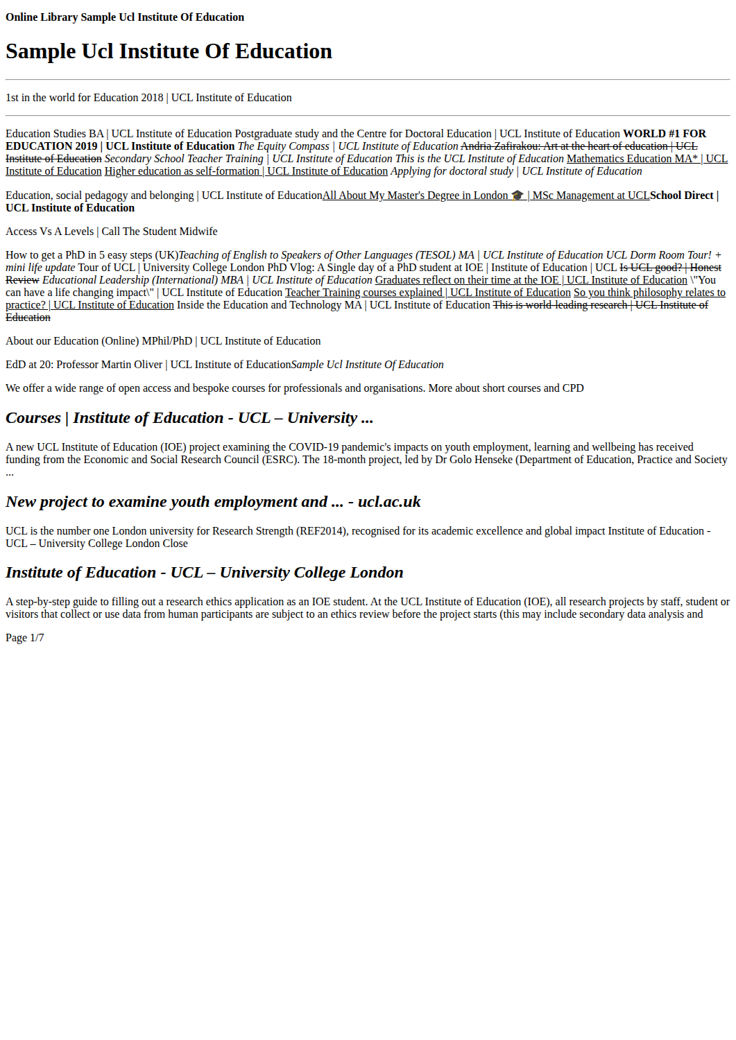Online Library Sample Ucl Institute Of Education
Sample Ucl Institute Of Education
1st in the world for Education 2018 | UCL Institute of Education
Education Studies BA | UCL Institute of Education Postgraduate study and the Centre for Doctoral Education | UCL Institute of Education WORLD #1 FOR EDUCATION 2019 | UCL Institute of Education The Equity Compass | UCL Institute of Education Andria Zafirakou: Art at the heart of education | UCL Institute of Education Secondary School Teacher Training | UCL Institute of Education This is the UCL Institute of Education Mathematics Education MA* | UCL Institute of Education Higher education as self-formation | UCL Institute of Education Applying for doctoral study | UCL Institute of Education
Education, social pedagogy and belonging | UCL Institute of EducationAll About My Master's Degree in London 🎓 | MSc Management at UCL School Direct | UCL Institute of Education
Access Vs A Levels | Call The Student Midwife
How to get a PhD in 5 easy steps (UK)Teaching of English to Speakers of Other Languages (TESOL) MA | UCL Institute of Education UCL Dorm Room Tour! + mini life update Tour of UCL | University College London PhD Vlog: A Single day of a PhD student at IOE | Institute of Education | UCL Is UCL good? | Honest Review Educational Leadership (International) MBA | UCL Institute of Education Graduates reflect on their time at the IOE | UCL Institute of Education \"You can have a life changing impact\" | UCL Institute of Education Teacher Training courses explained | UCL Institute of Education So you think philosophy relates to practice? | UCL Institute of Education Inside the Education and Technology MA | UCL Institute of Education This is world-leading research | UCL Institute of Education
About our Education (Online) MPhil/PhD | UCL Institute of Education
EdD at 20: Professor Martin Oliver | UCL Institute of EducationSample Ucl Institute Of Education
We offer a wide range of open access and bespoke courses for professionals and organisations. More about short courses and CPD
Courses | Institute of Education - UCL – University ...
A new UCL Institute of Education (IOE) project examining the COVID-19 pandemic's impacts on youth employment, learning and wellbeing has received funding from the Economic and Social Research Council (ESRC). The 18-month project, led by Dr Golo Henseke (Department of Education, Practice and Society ...
New project to examine youth employment and ... - ucl.ac.uk
UCL is the number one London university for Research Strength (REF2014), recognised for its academic excellence and global impact Institute of Education - UCL – University College London Close
Institute of Education - UCL – University College London
A step-by-step guide to filling out a research ethics application as an IOE student. At the UCL Institute of Education (IOE), all research projects by staff, student or visitors that collect or use data from human participants are subject to an ethics review before the project starts (this may include secondary data analysis and
Page 1/7